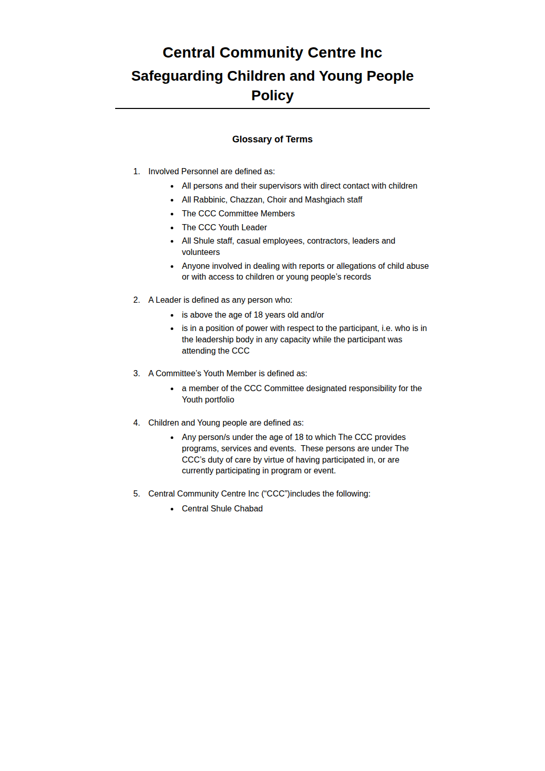Central Community Centre Inc
Safeguarding Children and Young People Policy
Glossary of Terms
Involved Personnel are defined as:
All persons and their supervisors with direct contact with children
All Rabbinic, Chazzan, Choir and Mashgiach staff
The CCC Committee Members
The CCC Youth Leader
All Shule staff, casual employees, contractors, leaders and volunteers
Anyone involved in dealing with reports or allegations of child abuse or with access to children or young people’s records
A Leader is defined as any person who:
is above the age of 18 years old and/or
is in a position of power with respect to the participant, i.e. who is in the leadership body in any capacity while the participant was attending the CCC
A Committee’s Youth Member is defined as:
a member of the CCC Committee designated responsibility for the Youth portfolio
Children and Young people are defined as:
Any person/s under the age of 18 to which The CCC provides programs, services and events. These persons are under The CCC’s duty of care by virtue of having participated in, or are currently participating in program or event.
Central Community Centre Inc (“CCC”)includes the following:
Central Shule Chabad